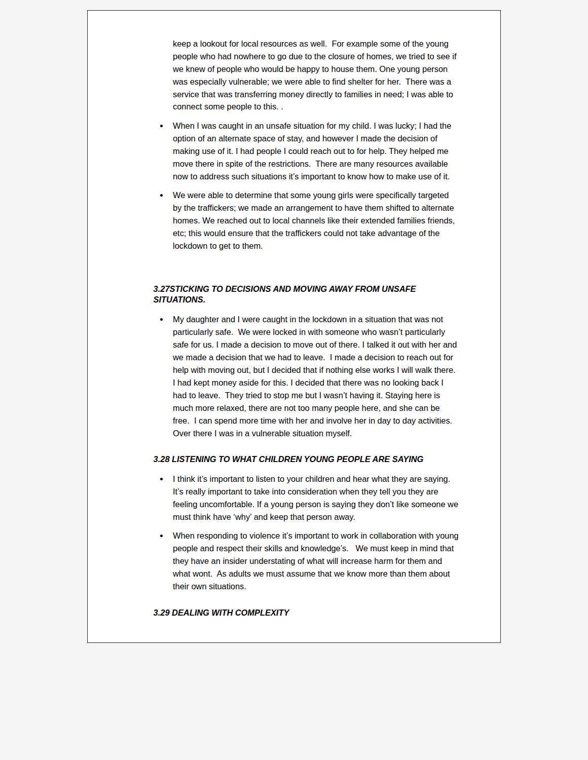keep a lookout for local resources as well. For example some of the young people who had nowhere to go due to the closure of homes, we tried to see if we knew of people who would be happy to house them. One young person was especially vulnerable; we were able to find shelter for her. There was a service that was transferring money directly to families in need; I was able to connect some people to this. .
When I was caught in an unsafe situation for my child. I was lucky; I had the option of an alternate space of stay, and however I made the decision of making use of it. I had people I could reach out to for help. They helped me move there in spite of the restrictions. There are many resources available now to address such situations it’s important to know how to make use of it.
We were able to determine that some young girls were specifically targeted by the traffickers; we made an arrangement to have them shifted to alternate homes. We reached out to local channels like their extended families friends, etc; this would ensure that the traffickers could not take advantage of the lockdown to get to them.
3.27STICKING TO DECISIONS AND MOVING AWAY FROM UNSAFE SITUATIONS.
My daughter and I were caught in the lockdown in a situation that was not particularly safe. We were locked in with someone who wasn’t particularly safe for us. I made a decision to move out of there. I talked it out with her and we made a decision that we had to leave. I made a decision to reach out for help with moving out, but I decided that if nothing else works I will walk there. I had kept money aside for this. I decided that there was no looking back I had to leave. They tried to stop me but I wasn’t having it. Staying here is much more relaxed, there are not too many people here, and she can be free. I can spend more time with her and involve her in day to day activities. Over there I was in a vulnerable situation myself.
3.28 LISTENING TO WHAT CHILDREN YOUNG PEOPLE ARE SAYING
I think it’s important to listen to your children and hear what they are saying. It’s really important to take into consideration when they tell you they are feeling uncomfortable. If a young person is saying they don’t like someone we must think have ‘why’ and keep that person away.
When responding to violence it’s important to work in collaboration with young people and respect their skills and knowledge’s. We must keep in mind that they have an insider understating of what will increase harm for them and what wont. As adults we must assume that we know more than them about their own situations.
3.29 DEALING WITH COMPLEXITY